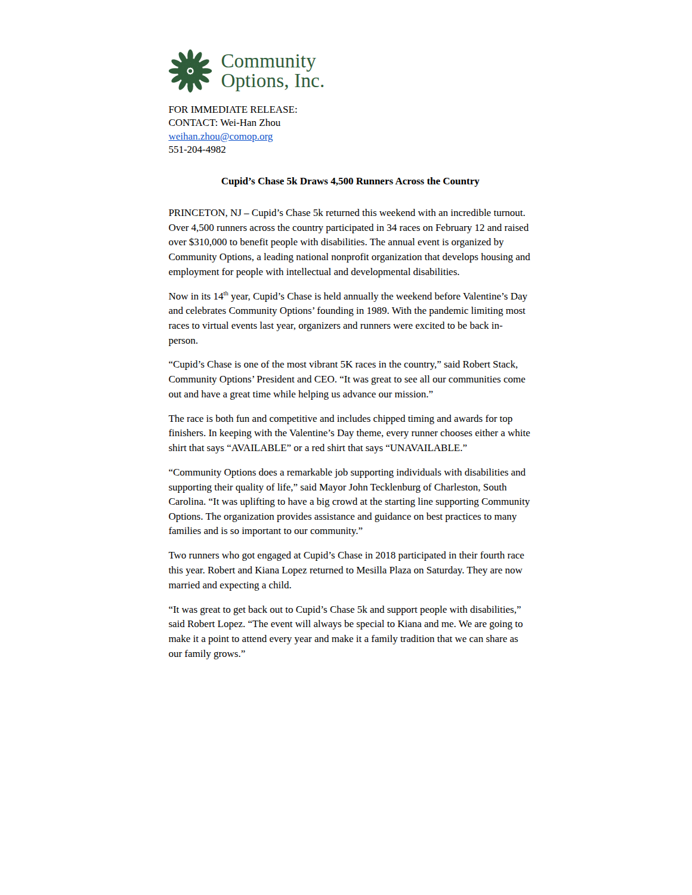Community Options, Inc.
FOR IMMEDIATE RELEASE:
CONTACT: Wei-Han Zhou
weihan.zhou@comop.org
551-204-4982
Cupid’s Chase 5k Draws 4,500 Runners Across the Country
PRINCETON, NJ – Cupid’s Chase 5k returned this weekend with an incredible turnout. Over 4,500 runners across the country participated in 34 races on February 12 and raised over $310,000 to benefit people with disabilities. The annual event is organized by Community Options, a leading national nonprofit organization that develops housing and employment for people with intellectual and developmental disabilities.
Now in its 14th year, Cupid’s Chase is held annually the weekend before Valentine’s Day and celebrates Community Options’ founding in 1989. With the pandemic limiting most races to virtual events last year, organizers and runners were excited to be back in-person.
“Cupid’s Chase is one of the most vibrant 5K races in the country,” said Robert Stack, Community Options’ President and CEO. “It was great to see all our communities come out and have a great time while helping us advance our mission.”
The race is both fun and competitive and includes chipped timing and awards for top finishers. In keeping with the Valentine’s Day theme, every runner chooses either a white shirt that says “AVAILABLE” or a red shirt that says “UNAVAILABLE.”
“Community Options does a remarkable job supporting individuals with disabilities and supporting their quality of life,” said Mayor John Tecklenburg of Charleston, South Carolina. “It was uplifting to have a big crowd at the starting line supporting Community Options. The organization provides assistance and guidance on best practices to many families and is so important to our community.”
Two runners who got engaged at Cupid’s Chase in 2018 participated in their fourth race this year. Robert and Kiana Lopez returned to Mesilla Plaza on Saturday. They are now married and expecting a child.
“It was great to get back out to Cupid’s Chase 5k and support people with disabilities,” said Robert Lopez. “The event will always be special to Kiana and me. We are going to make it a point to attend every year and make it a family tradition that we can share as our family grows.”